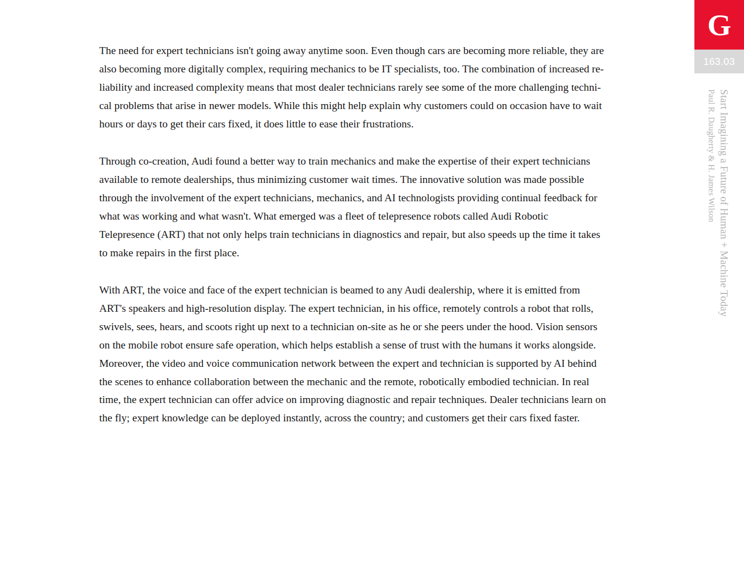G
163.03
Start Imagining a Future of Human + Machine Today Paul R. Daugherty & H. James Wilson
The need for expert technicians isn't going away anytime soon. Even though cars are becoming more reliable, they are also becoming more digitally complex, requiring mechanics to be IT specialists, too. The combination of increased reliability and increased complexity means that most dealer technicians rarely see some of the more challenging technical problems that arise in newer models. While this might help explain why customers could on occasion have to wait hours or days to get their cars fixed, it does little to ease their frustrations.
Through co-creation, Audi found a better way to train mechanics and make the expertise of their expert technicians available to remote dealerships, thus minimizing customer wait times. The innovative solution was made possible through the involvement of the expert technicians, mechanics, and AI technologists providing continual feedback for what was working and what wasn't. What emerged was a fleet of telepresence robots called Audi Robotic Telepresence (ART) that not only helps train technicians in diagnostics and repair, but also speeds up the time it takes to make repairs in the first place.
With ART, the voice and face of the expert technician is beamed to any Audi dealership, where it is emitted from ART's speakers and high-resolution display. The expert technician, in his office, remotely controls a robot that rolls, swivels, sees, hears, and scoots right up next to a technician on-site as he or she peers under the hood. Vision sensors on the mobile robot ensure safe operation, which helps establish a sense of trust with the humans it works alongside. Moreover, the video and voice communication network between the expert and technician is supported by AI behind the scenes to enhance collaboration between the mechanic and the remote, robotically embodied technician. In real time, the expert technician can offer advice on improving diagnostic and repair techniques. Dealer technicians learn on the fly; expert knowledge can be deployed instantly, across the country; and customers get their cars fixed faster.